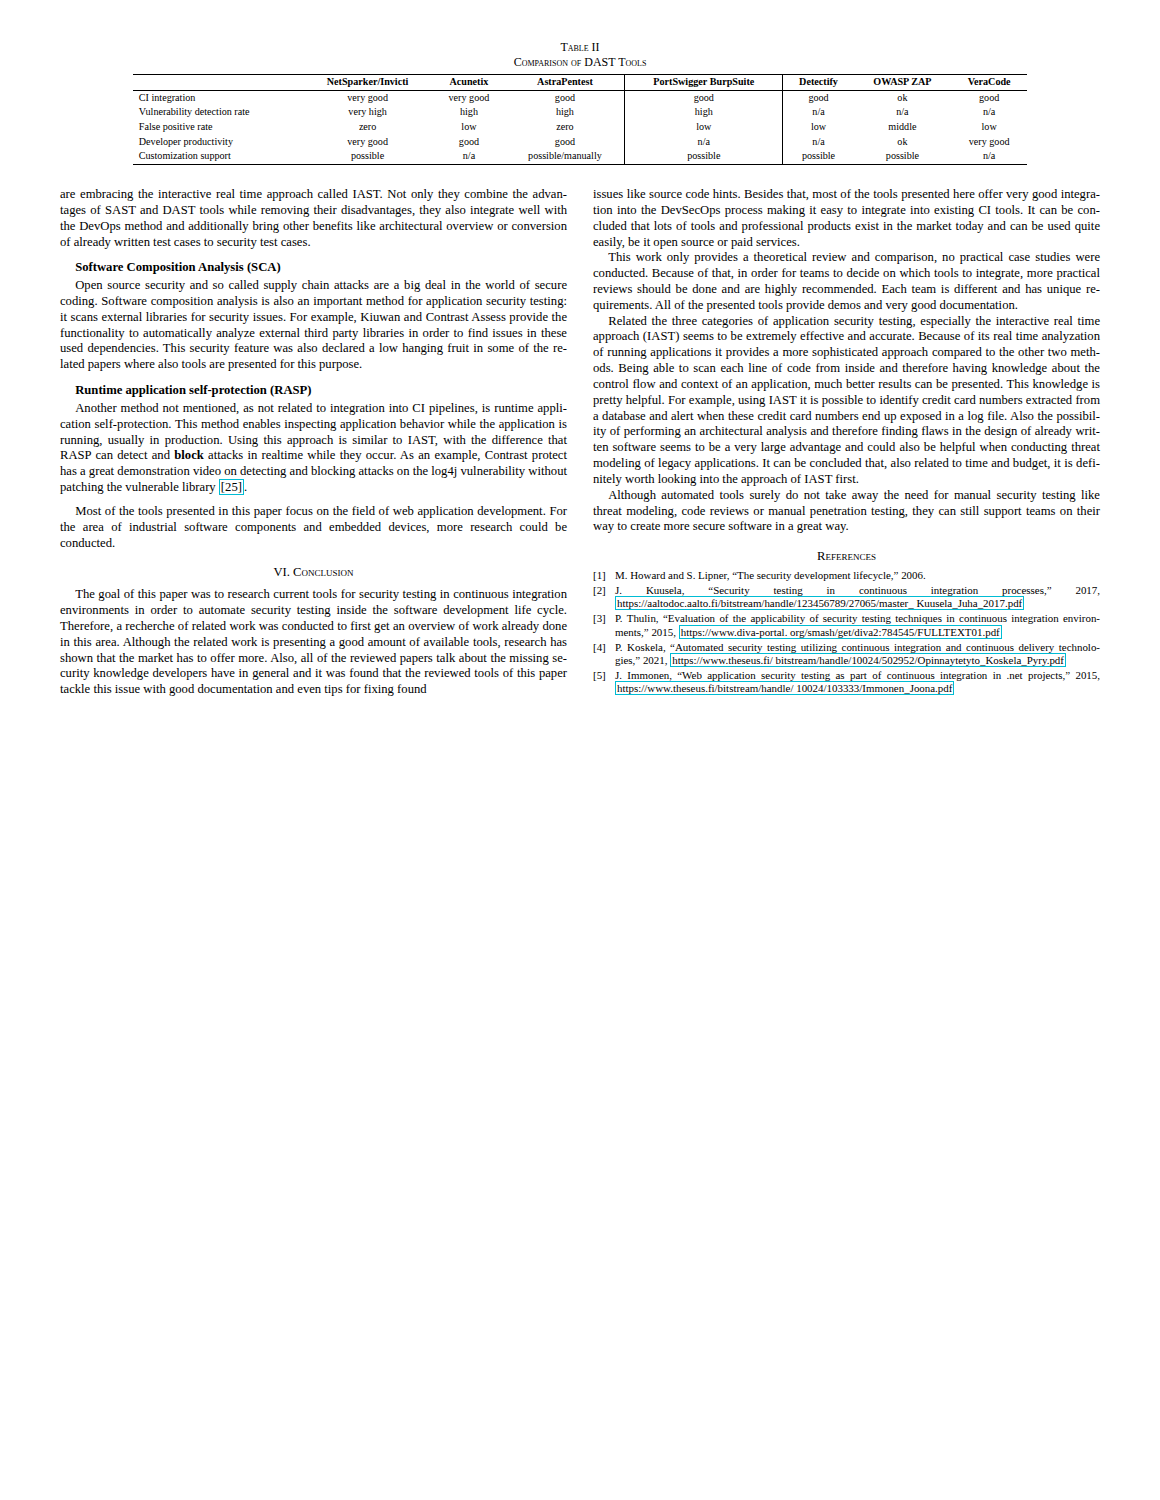Table II
Comparison of DAST Tools
| | NetSparker/Invicti | Acunetix | AstraPentest | PortSwigger BurpSuite | Detectify | OWASP ZAP | VeraCode |
| --- | --- | --- | --- | --- | --- | --- | --- |
| CI integration | very good | very good | good | good | good | ok | good |
| Vulnerability detection rate | very high | high | high | high | n/a | n/a | n/a |
| False positive rate | zero | low | zero | low | low | middle | low |
| Developer productivity | very good | good | good | n/a | n/a | ok | very good |
| Customization support | possible | n/a | possible/manually | possible | possible | possible | n/a |
are embracing the interactive real time approach called IAST. Not only they combine the advantages of SAST and DAST tools while removing their disadvantages, they also integrate well with the DevOps method and additionally bring other benefits like architectural overview or conversion of already written test cases to security test cases.
Software Composition Analysis (SCA)
Open source security and so called supply chain attacks are a big deal in the world of secure coding. Software composition analysis is also an important method for application security testing: it scans external libraries for security issues. For example, Kiuwan and Contrast Assess provide the functionality to automatically analyze external third party libraries in order to find issues in these used dependencies. This security feature was also declared a low hanging fruit in some of the related papers where also tools are presented for this purpose.
Runtime application self-protection (RASP)
Another method not mentioned, as not related to integration into CI pipelines, is runtime application self-protection. This method enables inspecting application behavior while the application is running, usually in production. Using this approach is similar to IAST, with the difference that RASP can detect and block attacks in realtime while they occur. As an example, Contrast protect has a great demonstration video on detecting and blocking attacks on the log4j vulnerability without patching the vulnerable library [25].
Most of the tools presented in this paper focus on the field of web application development. For the area of industrial software components and embedded devices, more research could be conducted.
VI. Conclusion
The goal of this paper was to research current tools for security testing in continuous integration environments in order to automate security testing inside the software development life cycle. Therefore, a recherche of related work was conducted to first get an overview of work already done in this area. Although the related work is presenting a good amount of available tools, research has shown that the market has to offer more. Also, all of the reviewed papers talk about the missing security knowledge developers have in general and it was found that the reviewed tools of this paper tackle this issue with good documentation and even tips for fixing found
issues like source code hints. Besides that, most of the tools presented here offer very good integration into the DevSecOps process making it easy to integrate into existing CI tools. It can be concluded that lots of tools and professional products exist in the market today and can be used quite easily, be it open source or paid services.
This work only provides a theoretical review and comparison, no practical case studies were conducted. Because of that, in order for teams to decide on which tools to integrate, more practical reviews should be done and are highly recommended. Each team is different and has unique requirements. All of the presented tools provide demos and very good documentation.
Related the three categories of application security testing, especially the interactive real time approach (IAST) seems to be extremely effective and accurate. Because of its real time analyzation of running applications it provides a more sophisticated approach compared to the other two methods. Being able to scan each line of code from inside and therefore having knowledge about the control flow and context of an application, much better results can be presented. This knowledge is pretty helpful. For example, using IAST it is possible to identify credit card numbers extracted from a database and alert when these credit card numbers end up exposed in a log file. Also the possibility of performing an architectural analysis and therefore finding flaws in the design of already written software seems to be a very large advantage and could also be helpful when conducting threat modeling of legacy applications. It can be concluded that, also related to time and budget, it is definitely worth looking into the approach of IAST first.
Although automated tools surely do not take away the need for manual security testing like threat modeling, code reviews or manual penetration testing, they can still support teams on their way to create more secure software in a great way.
References
M. Howard and S. Lipner, “The security development lifecycle,” 2006.
J. Kuusela, “Security testing in continuous integration processes,” 2017, https://aaltodoc.aalto.fi/bitstream/handle/123456789/27065/master_ Kuusela_Juha_2017.pdf
P. Thulin, “Evaluation of the applicability of security testing techniques in continuous integration environments,” 2015, https://www.diva-portal. org/smash/get/diva2:784545/FULLTEXT01.pdf
P. Koskela, “Automated security testing utilizing continuous integration and continuous delivery technologies,” 2021, https://www.theseus.fi/ bitstream/handle/10024/502952/Opinnaytetyto_Koskela_Pyry.pdf
J. Immonen, “Web application security testing as part of continuous integration in .net projects,” 2015, https://www.theseus.fi/bitstream/handle/ 10024/103333/Immonen_Joona.pdf